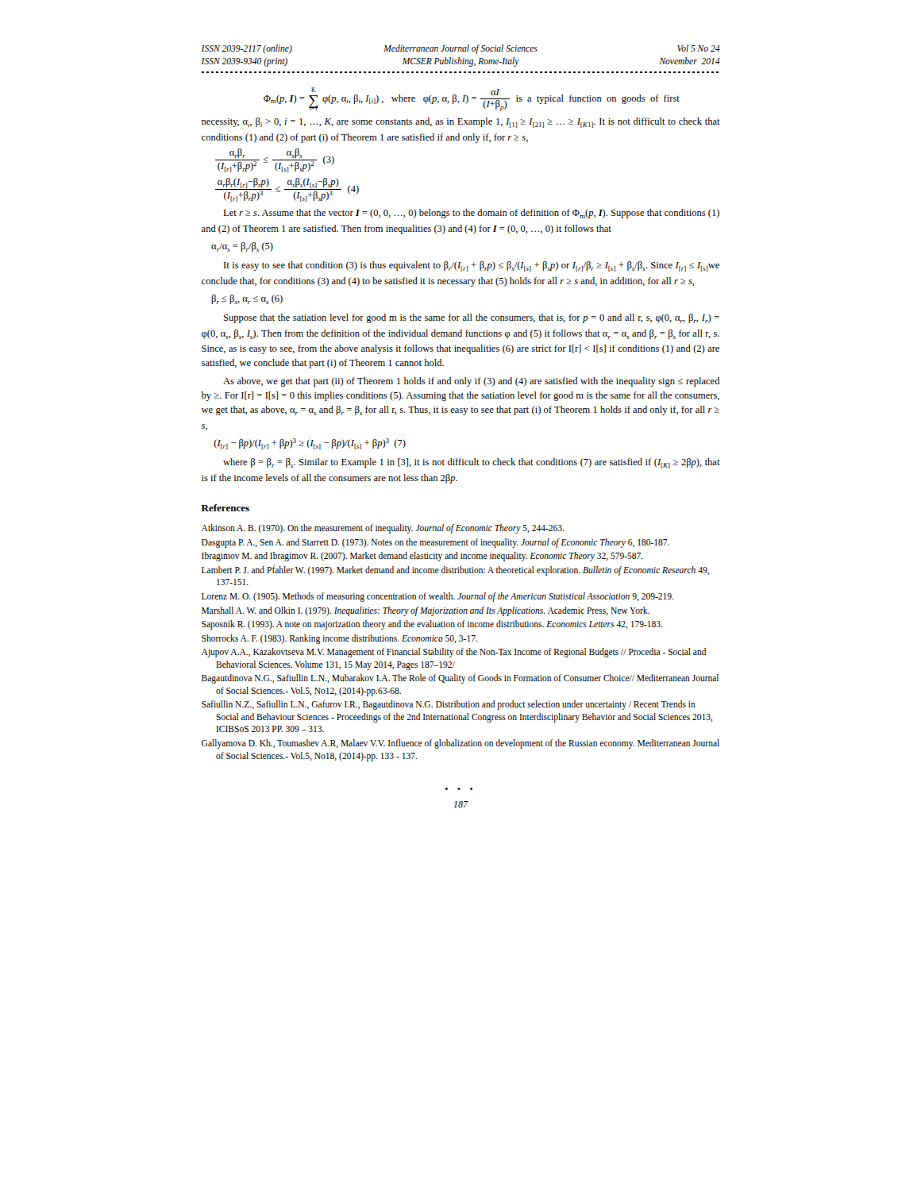| ISSN 2039-2117 (online) ISSN 2039-9340 (print) | Mediterranean Journal of Social Sciences MCSER Publishing, Rome-Italy | Vol 5 No 24 November 2014 |
Φm(p, I) = K∑i=1 φ(p, αi, βi, I[i]) , where φ(p, α, β, I) = αI(I+βp) is a typical function on goods of first
necessity, αi, βi > 0, i = 1, …, K, are some constants and, as in Example 1, I[1] ≥ I[21] ≥ … ≥ I[K1]. It is not difficult to check that conditions (1) and (2) of part (i) of Theorem 1 are satisfied if and only if, for r ≥ s,
αrβr(I[r]+βrp)2 ≤ αsβs(I[s]+βsp)2 (3)
αrβr(I[r]−βrp)(I[r]+βrp)3 ≤ αsβs(I[s]−βsp)(I[s]+βsp)3 (4)
Let r ≥ s. Assume that the vector I = (0, 0, …, 0) belongs to the domain of definition of Φm(p, I). Suppose that conditions (1) and (2) of Theorem 1 are satisfied. Then from inequalities (3) and (4) for I = (0, 0, …, 0) it follows that
αr/αs = βr/βs (5)
It is easy to see that condition (3) is thus equivalent to βr/(I[r] + βrp) ≤ βs/(I[s] + βsp) or I[r]/βr ≥ I[s] + βs/βs. Since I[r] ≤ I[s]we conclude that, for conditions (3) and (4) to be satisfied it is necessary that (5) holds for all r ≥ s and, in addition, for all r ≥ s,
βr ≤ βs, αr ≤ αs (6)
Suppose that the satiation level for good m is the same for all the consumers, that is, for p = 0 and all r, s, φ(0, αr, βr, Ir) = φ(0, αs, βs, Is). Then from the definition of the individual demand functions φ and (5) it follows that αr = αs and βr = βs for all r, s. Since, as is easy to see, from the above analysis it follows that inequalities (6) are strict for I[r] < I[s] if conditions (1) and (2) are satisfied, we conclude that part (i) of Theorem 1 cannot hold.
As above, we get that part (ii) of Theorem 1 holds if and only if (3) and (4) are satisfied with the inequality sign ≤ replaced by ≥. For I[r] = I[s] = 0 this implies conditions (5). Assuming that the satiation level for good m is the same for all the consumers, we get that, as above, αr = αs and βr = βs for all r, s. Thus, it is easy to see that part (i) of Theorem 1 holds if and only if, for all r ≥ s,
(I[r] − βp)/(I[r] + βp)3 ≥ (I[s] − βp)/(I[s] + βp)3 (7)
where β = βr = βs. Similar to Example 1 in [3], it is not difficult to check that conditions (7) are satisfied if (I[K] ≥ 2βp), that is if the income levels of all the consumers are not less than 2βp.
References
Atkinson A. B. (1970). On the measurement of inequality. Journal of Economic Theory 5, 244-263.
Dasgupta P. A., Sen A. and Starrett D. (1973). Notes on the measurement of inequality. Journal of Economic Theory 6, 180-187.
Ibragimov M. and Ibragimov R. (2007). Market demand elasticity and income inequality. Economic Theory 32, 579-587.
Lambert P. J. and Pḟahler W. (1997). Market demand and income distribution: A theoretical exploration. Bulletin of Economic Research 49, 137-151.
Lorenz M. O. (1905). Methods of measuring concentration of wealth. Journal of the American Statistical Association 9, 209-219.
Marshall A. W. and Olkin I. (1979). Inequalities: Theory of Majorization and Its Applications. Academic Press, New York.
Saposnik R. (1993). A note on majorization theory and the evaluation of income distributions. Economics Letters 42, 179-183.
Shorrocks A. F. (1983). Ranking income distributions. Economica 50, 3-17.
Ajupov A.A., Kazakovtseva M.V. Management of Financial Stability of the Non-Tax Income of Regional Budgets // Procedia - Social and Behavioral Sciences. Volume 131, 15 May 2014, Pages 187–192/
Bagautdinova N.G., Safiullin L.N., Mubarakov I.A. The Role of Quality of Goods in Formation of Consumer Choice// Mediterranean Journal of Social Sciences.- Vol.5, No12, (2014)-pp.63-68.
Safiullin N.Z., Safiullin L.N., Gafurov I.R., Bagautdinova N.G. Distribution and product selection under uncertainty / Recent Trends in Social and Behaviour Sciences - Proceedings of the 2nd International Congress on Interdisciplinary Behavior and Social Sciences 2013, ICIBSoS 2013 PP. 309 – 313.
Gallyamova D. Kh., Toumashev A.R, Malaev V.V. Influence of globalization on development of the Russian economy. Mediterranean Journal of Social Sciences.- Vol.5, No18, (2014)-pp. 133 - 137.
• • •
187